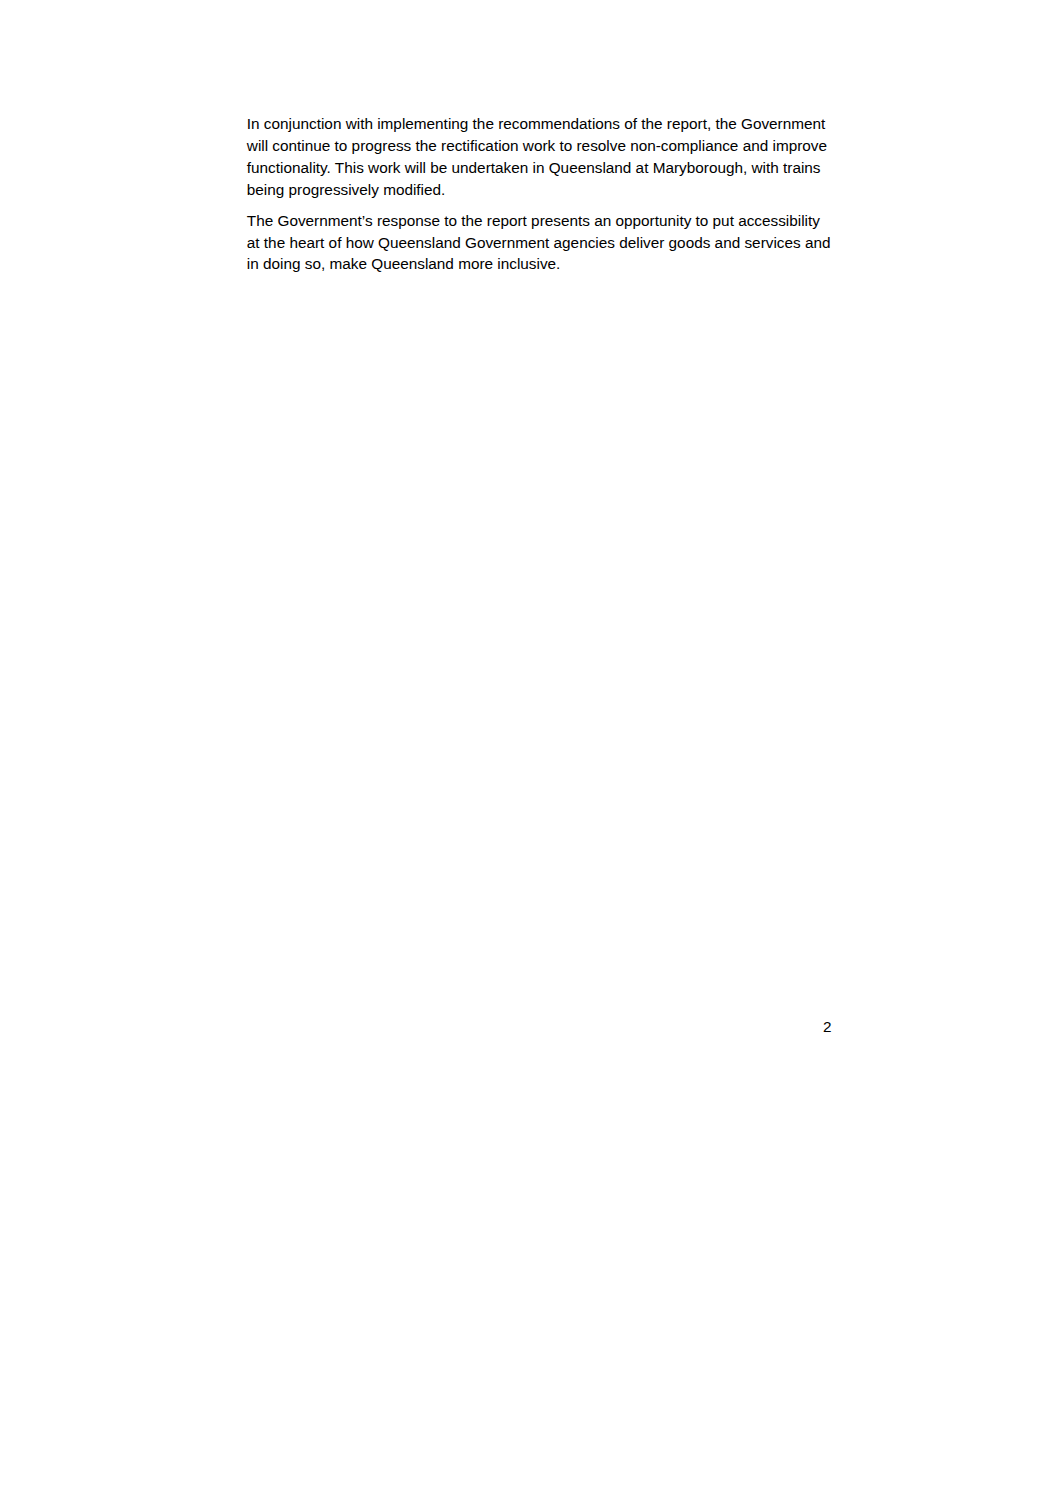In conjunction with implementing the recommendations of the report, the Government will continue to progress the rectification work to resolve non-compliance and improve functionality. This work will be undertaken in Queensland at Maryborough, with trains being progressively modified.
The Government’s response to the report presents an opportunity to put accessibility at the heart of how Queensland Government agencies deliver goods and services and in doing so, make Queensland more inclusive.
2